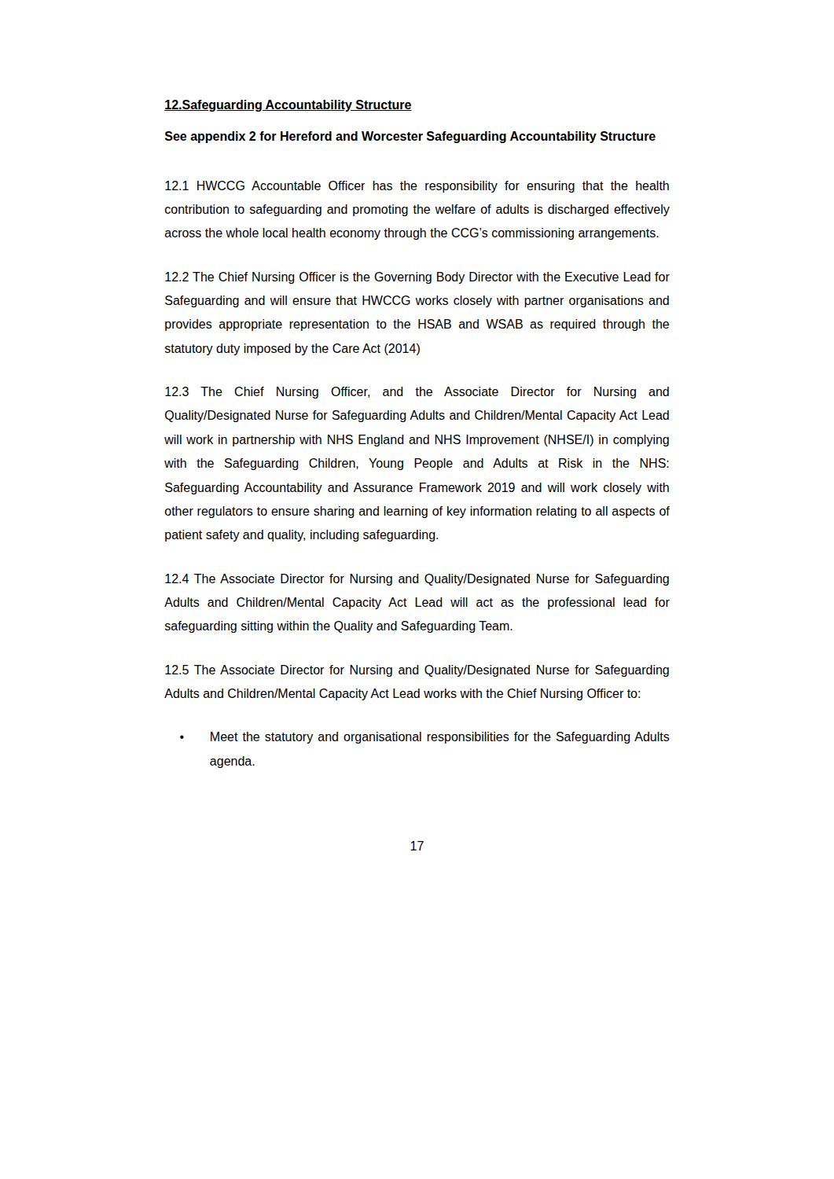12.Safeguarding Accountability Structure
See appendix 2 for Hereford and Worcester Safeguarding Accountability Structure
12.1 HWCCG Accountable Officer has the responsibility for ensuring that the health contribution to safeguarding and promoting the welfare of adults is discharged effectively across the whole local health economy through the CCG’s commissioning arrangements.
12.2 The Chief Nursing Officer is the Governing Body Director with the Executive Lead for Safeguarding and will ensure that HWCCG works closely with partner organisations and provides appropriate representation to the HSAB and WSAB as required through the statutory duty imposed by the Care Act (2014)
12.3 The Chief Nursing Officer, and the Associate Director for Nursing and Quality/Designated Nurse for Safeguarding Adults and Children/Mental Capacity Act Lead will work in partnership with NHS England and NHS Improvement (NHSE/I) in complying with the Safeguarding Children, Young People and Adults at Risk in the NHS: Safeguarding Accountability and Assurance Framework 2019 and will work closely with other regulators to ensure sharing and learning of key information relating to all aspects of patient safety and quality, including safeguarding.
12.4 The Associate Director for Nursing and Quality/Designated Nurse for Safeguarding Adults and Children/Mental Capacity Act Lead will act as the professional lead for safeguarding sitting within the Quality and Safeguarding Team.
12.5 The Associate Director for Nursing and Quality/Designated Nurse for Safeguarding Adults and Children/Mental Capacity Act Lead works with the Chief Nursing Officer to:
Meet the statutory and organisational responsibilities for the Safeguarding Adults agenda.
17